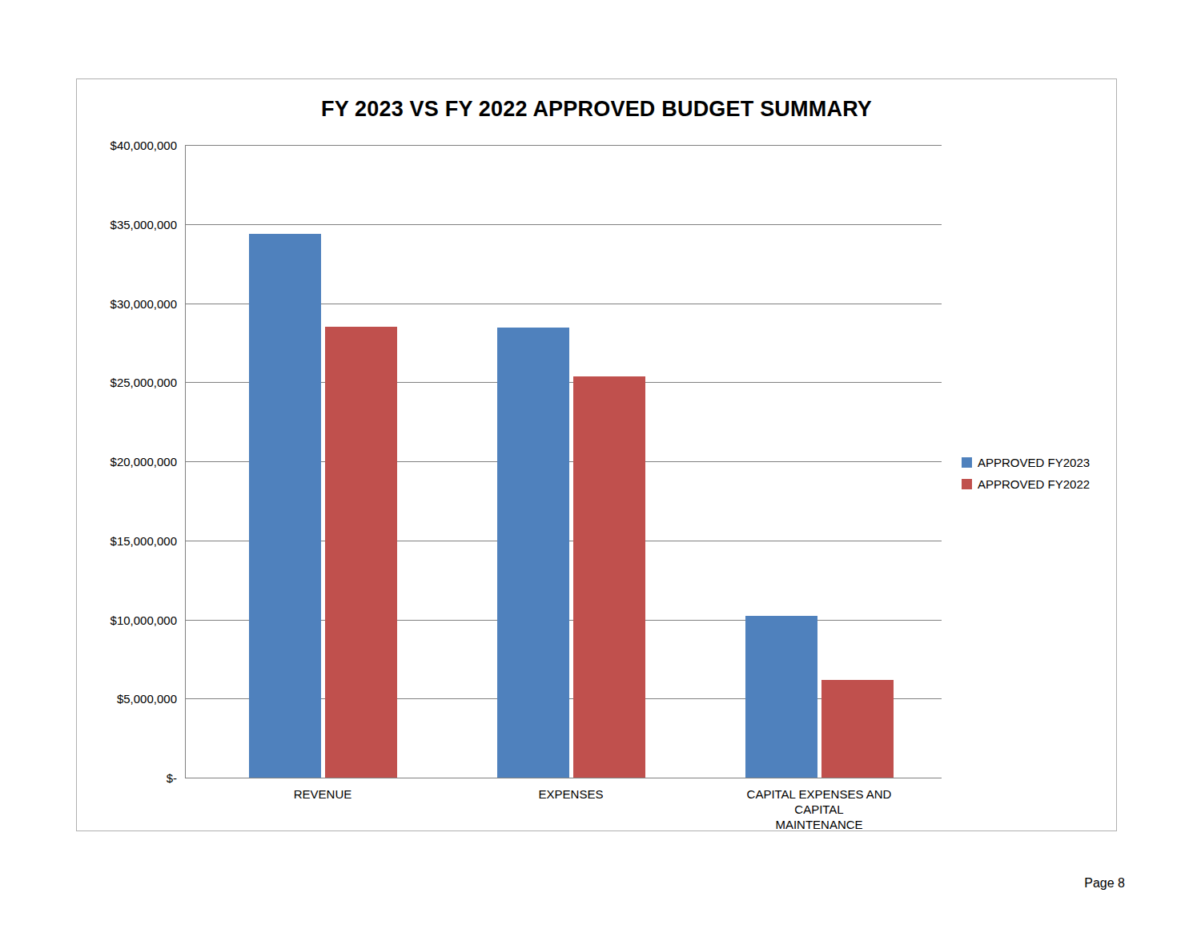FY 2023 VS FY 2022 APPROVED BUDGET SUMMARY
$40,000,000
$35,000,000
$30,000,000
$25,000,000
$20,000,000
$15,000,000
$10,000,000
$5,000,000
$-
REVENUE
EXPENSES
CAPITAL EXPENSES AND CAPITAL
MAINTENANCE
APPROVED FY2023
APPROVED FY2022
Page 8